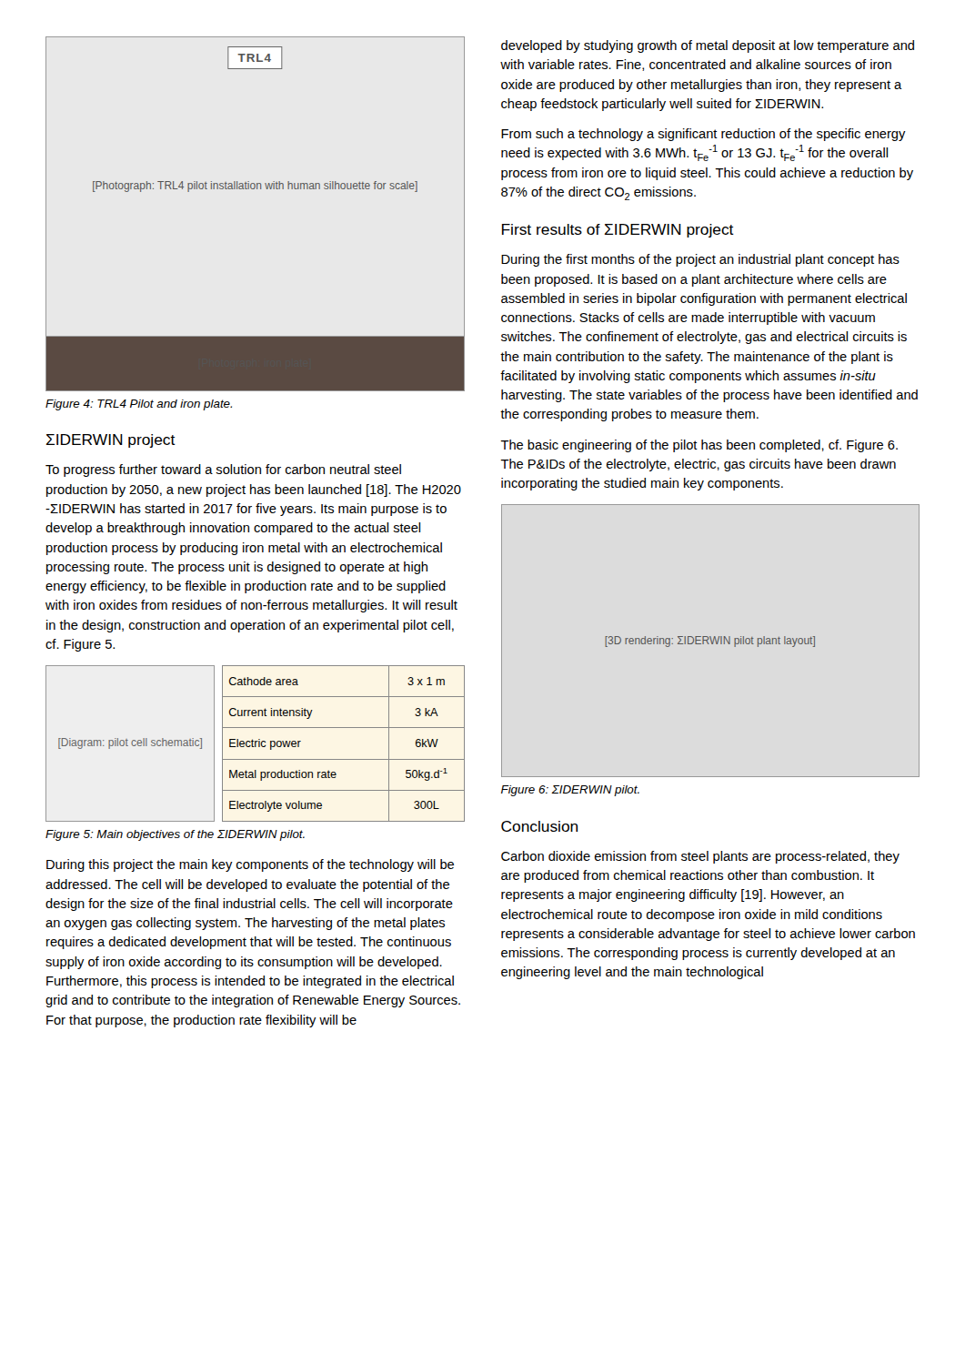TRL4 [Photograph: TRL4 pilot installation with human silhouette for scale]
[Photograph: iron plate]
Figure 4: TRL4 Pilot and iron plate.
ΣIDERWIN project
To progress further toward a solution for carbon neutral steel production by 2050, a new project has been launched [18]. The H2020 -ΣIDERWIN has started in 2017 for five years. Its main purpose is to develop a breakthrough innovation compared to the actual steel production process by producing iron metal with an electrochemical processing route. The process unit is designed to operate at high energy efficiency, to be flexible in production rate and to be supplied with iron oxides from residues of non-ferrous metallurgies. It will result in the design, construction and operation of an experimental pilot cell, cf. Figure 5.
[Diagram: pilot cell schematic]
| Cathode area | 3 x 1 m |
| Current intensity | 3 kA |
| Electric power | 6kW |
| Metal production rate | 50kg.d -1 |
| Electrolyte volume | 300L |
Figure 5: Main objectives of the ΣIDERWIN pilot.
During this project the main key components of the technology will be addressed. The cell will be developed to evaluate the potential of the design for the size of the final industrial cells. The cell will incorporate an oxygen gas collecting system. The harvesting of the metal plates requires a dedicated development that will be tested. The continuous supply of iron oxide according to its consumption will be developed. Furthermore, this process is intended to be integrated in the electrical grid and to contribute to the integration of Renewable Energy Sources. For that purpose, the production rate flexibility will be
developed by studying growth of metal deposit at low temperature and with variable rates. Fine, concentrated and alkaline sources of iron oxide are produced by other metallurgies than iron, they represent a cheap feedstock particularly well suited for ΣIDERWIN.
From such a technology a significant reduction of the specific energy need is expected with 3.6 MWh. tFe-1 or 13 GJ. tFe-1 for the overall process from iron ore to liquid steel. This could achieve a reduction by 87% of the direct CO2 emissions.
First results of ΣIDERWIN project
During the first months of the project an industrial plant concept has been proposed. It is based on a plant architecture where cells are assembled in series in bipolar configuration with permanent electrical connections. Stacks of cells are made interruptible with vacuum switches. The confinement of electrolyte, gas and electrical circuits is the main contribution to the safety. The maintenance of the plant is facilitated by involving static components which assumes in-situ harvesting. The state variables of the process have been identified and the corresponding probes to measure them.
The basic engineering of the pilot has been completed, cf. Figure 6. The P&IDs of the electrolyte, electric, gas circuits have been drawn incorporating the studied main key components.
[3D rendering: ΣIDERWIN pilot plant layout]
Figure 6: ΣIDERWIN pilot.
Conclusion
Carbon dioxide emission from steel plants are process-related, they are produced from chemical reactions other than combustion. It represents a major engineering difficulty [19]. However, an electrochemical route to decompose iron oxide in mild conditions represents a considerable advantage for steel to achieve lower carbon emissions. The corresponding process is currently developed at an engineering level and the main technological